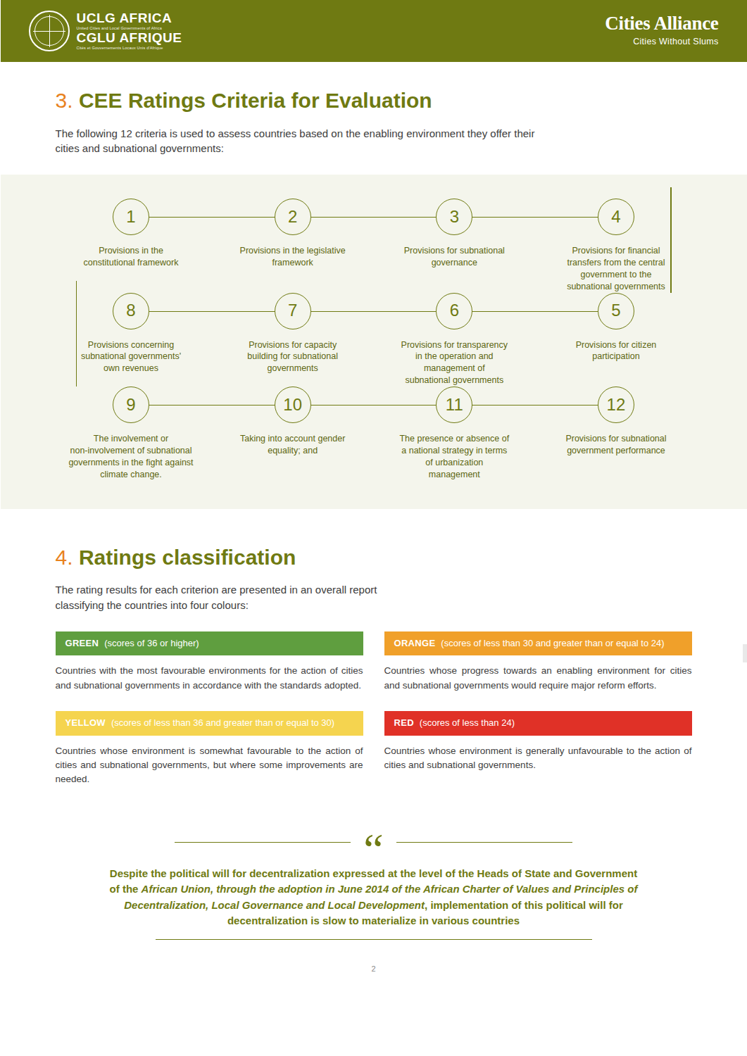UCLG AFRICA
United Cities and Local Governments of Africa
CGLU AFRIQUE
Cités et Gouvernements Locaux Unis d'Afrique
Cities Alliance
Cities Without Slums
3. CEE Ratings Criteria for Evaluation
The following 12 criteria is used to assess countries based on the enabling environment they offer their cities and subnational governments:
1
Provisions in the
constitutional framework
2
Provisions in the legislative
framework
3
Provisions for subnational
governance
4
Provisions for financial
transfers from the central
government to the
subnational governments
8
Provisions concerning
subnational governments'
own revenues
7
Provisions for capacity
building for subnational
governments
6
Provisions for transparency
in the operation and
management of
subnational governments
5
Provisions for citizen
participation
9
The involvement or
non-involvement of subnational
governments in the fight against
climate change.
10
Taking into account gender
equality; and
11
The presence or absence of
a national strategy in terms
of urbanization
management
12
Provisions for subnational
government performance
4. Ratings classification
The rating results for each criterion are presented in an overall report
classifying the countries into four colours:
GREEN(scores of 36 or higher)
Countries with the most favourable environments for the action of cities and subnational governments in accordance with the standards adopted.
ORANGE(scores of less than 30 and greater than or equal to 24)
Countries whose progress towards an enabling environment for cities and subnational governments would require major reform efforts.
YELLOW(scores of less than 36 and greater than or equal to 30)
Countries whose environment is somewhat favourable to the action of cities and subnational governments, but where some improvements are needed.
RED(scores of less than 24)
Countries whose environment is generally unfavourable to the action of cities and subnational governments.
“
Despite the political will for decentralization expressed at the level of the Heads of State and Government of the African Union, through the adoption in June 2014 of the African Charter of Values and Principles of Decentralization, Local Governance and Local Development, implementation of this political will for decentralization is slow to materialize in various countries
2